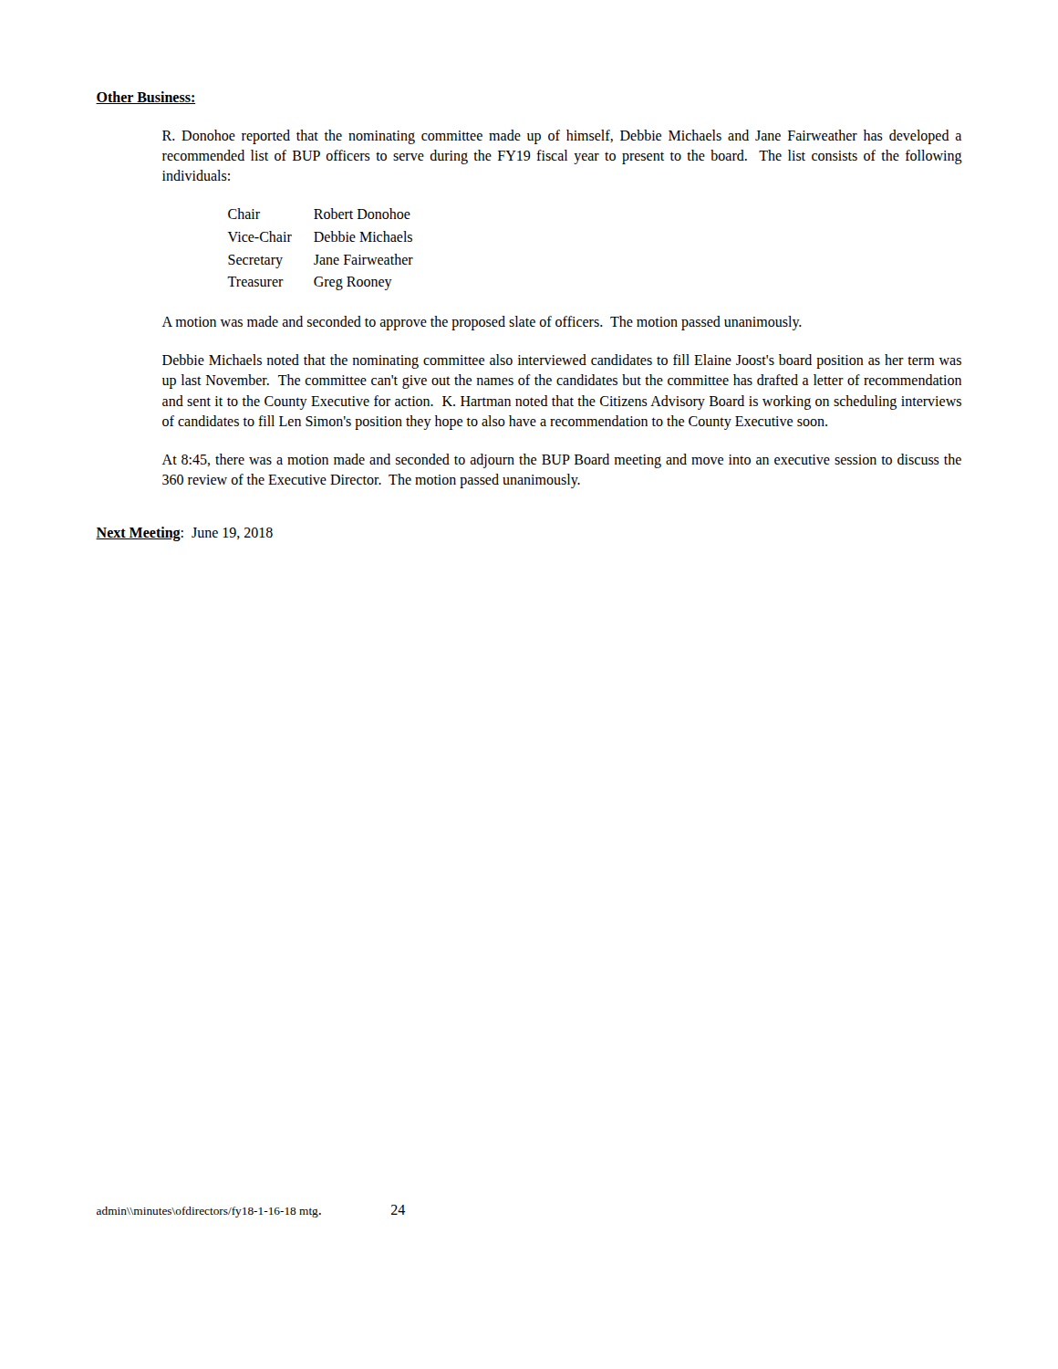Other Business:
R. Donohoe reported that the nominating committee made up of himself, Debbie Michaels and Jane Fairweather has developed a recommended list of BUP officers to serve during the FY19 fiscal year to present to the board. The list consists of the following individuals:
| Chair | Robert Donohoe |
| Vice-Chair | Debbie Michaels |
| Secretary | Jane Fairweather |
| Treasurer | Greg Rooney |
A motion was made and seconded to approve the proposed slate of officers. The motion passed unanimously.
Debbie Michaels noted that the nominating committee also interviewed candidates to fill Elaine Joost's board position as her term was up last November. The committee can't give out the names of the candidates but the committee has drafted a letter of recommendation and sent it to the County Executive for action. K. Hartman noted that the Citizens Advisory Board is working on scheduling interviews of candidates to fill Len Simon's position they hope to also have a recommendation to the County Executive soon.
At 8:45, there was a motion made and seconded to adjourn the BUP Board meeting and move into an executive session to discuss the 360 review of the Executive Director. The motion passed unanimously.
Next Meeting: June 19, 2018
admin\\minutes\ofdirectors/fy18-1-16-18 mtg. 24